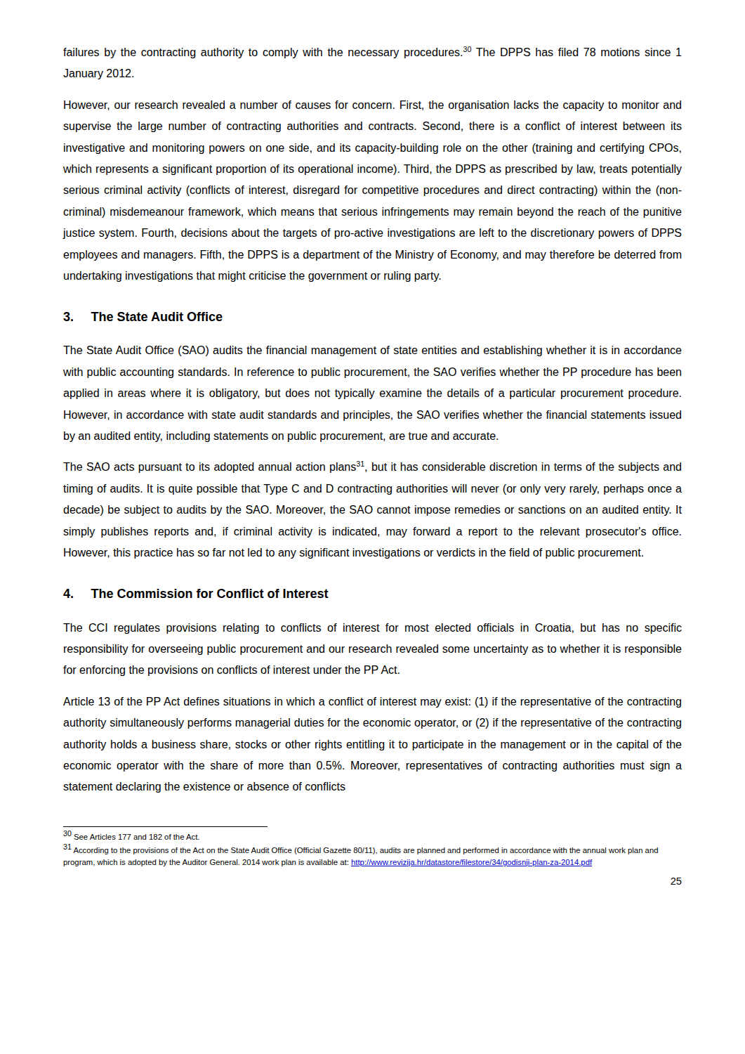failures by the contracting authority to comply with the necessary procedures.30 The DPPS has filed 78 motions since 1 January 2012.
However, our research revealed a number of causes for concern. First, the organisation lacks the capacity to monitor and supervise the large number of contracting authorities and contracts. Second, there is a conflict of interest between its investigative and monitoring powers on one side, and its capacity-building role on the other (training and certifying CPOs, which represents a significant proportion of its operational income). Third, the DPPS as prescribed by law, treats potentially serious criminal activity (conflicts of interest, disregard for competitive procedures and direct contracting) within the (non-criminal) misdemeanour framework, which means that serious infringements may remain beyond the reach of the punitive justice system. Fourth, decisions about the targets of pro-active investigations are left to the discretionary powers of DPPS employees and managers. Fifth, the DPPS is a department of the Ministry of Economy, and may therefore be deterred from undertaking investigations that might criticise the government or ruling party.
3. The State Audit Office
The State Audit Office (SAO) audits the financial management of state entities and establishing whether it is in accordance with public accounting standards. In reference to public procurement, the SAO verifies whether the PP procedure has been applied in areas where it is obligatory, but does not typically examine the details of a particular procurement procedure. However, in accordance with state audit standards and principles, the SAO verifies whether the financial statements issued by an audited entity, including statements on public procurement, are true and accurate.
The SAO acts pursuant to its adopted annual action plans31, but it has considerable discretion in terms of the subjects and timing of audits. It is quite possible that Type C and D contracting authorities will never (or only very rarely, perhaps once a decade) be subject to audits by the SAO. Moreover, the SAO cannot impose remedies or sanctions on an audited entity. It simply publishes reports and, if criminal activity is indicated, may forward a report to the relevant prosecutor's office. However, this practice has so far not led to any significant investigations or verdicts in the field of public procurement.
4. The Commission for Conflict of Interest
The CCI regulates provisions relating to conflicts of interest for most elected officials in Croatia, but has no specific responsibility for overseeing public procurement and our research revealed some uncertainty as to whether it is responsible for enforcing the provisions on conflicts of interest under the PP Act.
Article 13 of the PP Act defines situations in which a conflict of interest may exist: (1) if the representative of the contracting authority simultaneously performs managerial duties for the economic operator, or (2) if the representative of the contracting authority holds a business share, stocks or other rights entitling it to participate in the management or in the capital of the economic operator with the share of more than 0.5%. Moreover, representatives of contracting authorities must sign a statement declaring the existence or absence of conflicts
30 See Articles 177 and 182 of the Act.
31 According to the provisions of the Act on the State Audit Office (Official Gazette 80/11), audits are planned and performed in accordance with the annual work plan and program, which is adopted by the Auditor General. 2014 work plan is available at: http://www.revizija.hr/datastore/filestore/34/godisnji-plan-za-2014.pdf
25